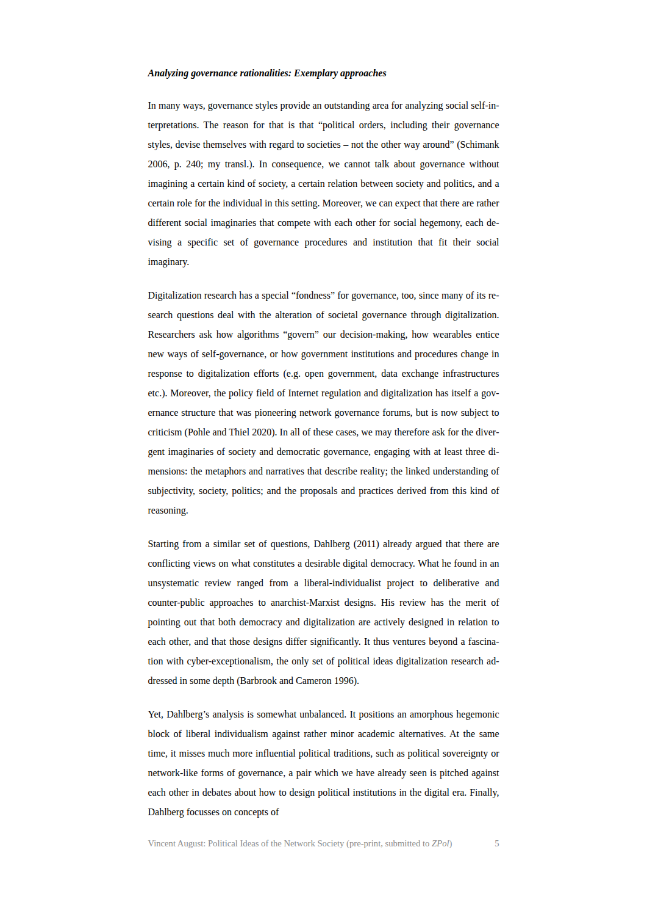Analyzing governance rationalities: Exemplary approaches
In many ways, governance styles provide an outstanding area for analyzing social self-interpretations. The reason for that is that “political orders, including their governance styles, devise themselves with regard to societies – not the other way around” (Schimank 2006, p. 240; my transl.). In consequence, we cannot talk about governance without imagining a certain kind of society, a certain relation between society and politics, and a certain role for the individual in this setting. Moreover, we can expect that there are rather different social imaginaries that compete with each other for social hegemony, each devising a specific set of governance procedures and institution that fit their social imaginary.
Digitalization research has a special “fondness” for governance, too, since many of its research questions deal with the alteration of societal governance through digitalization. Researchers ask how algorithms “govern” our decision-making, how wearables entice new ways of self-governance, or how government institutions and procedures change in response to digitalization efforts (e.g. open government, data exchange infrastructures etc.). Moreover, the policy field of Internet regulation and digitalization has itself a governance structure that was pioneering network governance forums, but is now subject to criticism (Pohle and Thiel 2020). In all of these cases, we may therefore ask for the divergent imaginaries of society and democratic governance, engaging with at least three dimensions: the metaphors and narratives that describe reality; the linked understanding of subjectivity, society, politics; and the proposals and practices derived from this kind of reasoning.
Starting from a similar set of questions, Dahlberg (2011) already argued that there are conflicting views on what constitutes a desirable digital democracy. What he found in an unsystematic review ranged from a liberal-individualist project to deliberative and counter-public approaches to anarchist-Marxist designs. His review has the merit of pointing out that both democracy and digitalization are actively designed in relation to each other, and that those designs differ significantly. It thus ventures beyond a fascination with cyber-exceptionalism, the only set of political ideas digitalization research addressed in some depth (Barbrook and Cameron 1996).
Yet, Dahlberg’s analysis is somewhat unbalanced. It positions an amorphous hegemonic block of liberal individualism against rather minor academic alternatives. At the same time, it misses much more influential political traditions, such as political sovereignty or network-like forms of governance, a pair which we have already seen is pitched against each other in debates about how to design political institutions in the digital era. Finally, Dahlberg focusses on concepts of
Vincent August: Political Ideas of the Network Society (pre-print, submitted to ZPol) 5